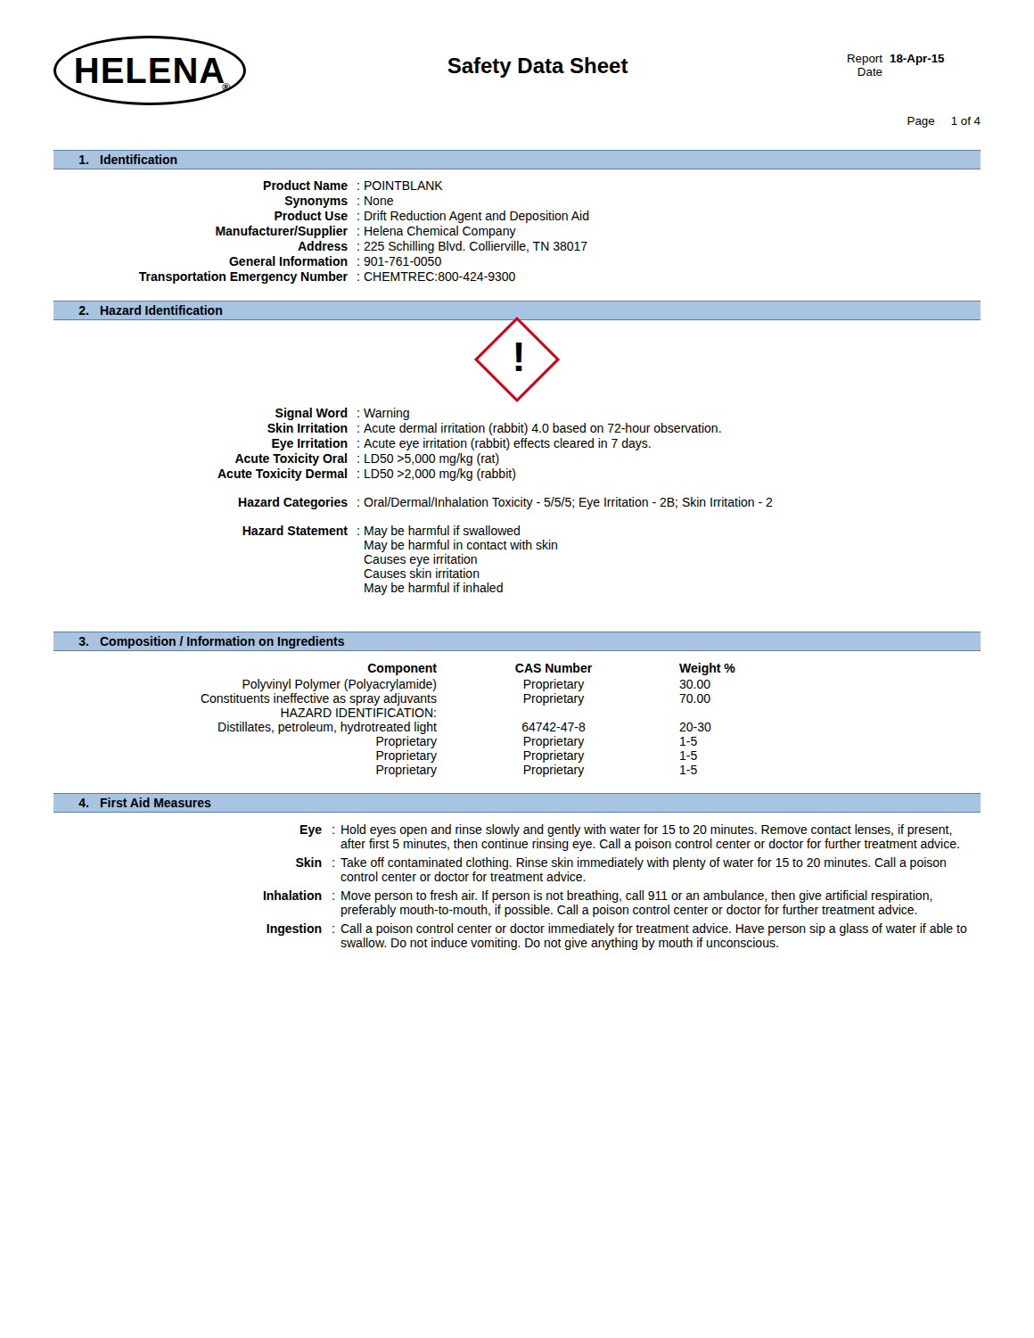HELENA®
Safety Data Sheet
Report
Date 18-Apr-15
Page1 of 4
1. Identification
| Product Name | : | POINTBLANK |
| Synonyms | : | None |
| Product Use | : | Drift Reduction Agent and Deposition Aid |
| Manufacturer/Supplier | : | Helena Chemical Company |
| Address | : | 225 Schilling Blvd. Collierville, TN 38017 |
| General Information | : | 901-761-0050 |
| Transportation Emergency Number | : | CHEMTREC:800-424-9300 |
2. Hazard Identification
!
| Signal Word | : | Warning |
| Skin Irritation | : | Acute dermal irritation (rabbit) 4.0 based on 72-hour observation. |
| Eye Irritation | : | Acute eye irritation (rabbit) effects cleared in 7 days. |
| Acute Toxicity Oral | : | LD50 >5,000 mg/kg (rat) |
| Acute Toxicity Dermal | : | LD50 >2,000 mg/kg (rabbit) |
| Hazard Categories | : | Oral/Dermal/Inhalation Toxicity - 5/5/5; Eye Irritation - 2B; Skin Irritation - 2 |
| Hazard Statement | : | May be harmful if swallowed May be harmful in contact with skin Causes eye irritation Causes skin irritation May be harmful if inhaled |
3. Composition / Information on Ingredients
| Component | CAS Number | Weight % |
| --- | --- | --- |
| Polyvinyl Polymer (Polyacrylamide) | Proprietary | 30.00 |
| Constituents ineffective as spray adjuvants | Proprietary | 70.00 |
| HAZARD IDENTIFICATION: | | |
| Distillates, petroleum, hydrotreated light | 64742-47-8 | 20-30 |
| Proprietary | Proprietary | 1-5 |
| Proprietary | Proprietary | 1-5 |
| Proprietary | Proprietary | 1-5 |
4. First Aid Measures
| Eye | : | Hold eyes open and rinse slowly and gently with water for 15 to 20 minutes. Remove contact lenses, if present, after first 5 minutes, then continue rinsing eye. Call a poison control center or doctor for further treatment advice. |
| Skin | : | Take off contaminated clothing. Rinse skin immediately with plenty of water for 15 to 20 minutes. Call a poison control center or doctor for treatment advice. |
| Inhalation | : | Move person to fresh air. If person is not breathing, call 911 or an ambulance, then give artificial respiration, preferably mouth-to-mouth, if possible. Call a poison control center or doctor for further treatment advice. |
| Ingestion | : | Call a poison control center or doctor immediately for treatment advice. Have person sip a glass of water if able to swallow. Do not induce vomiting. Do not give anything by mouth if unconscious. |